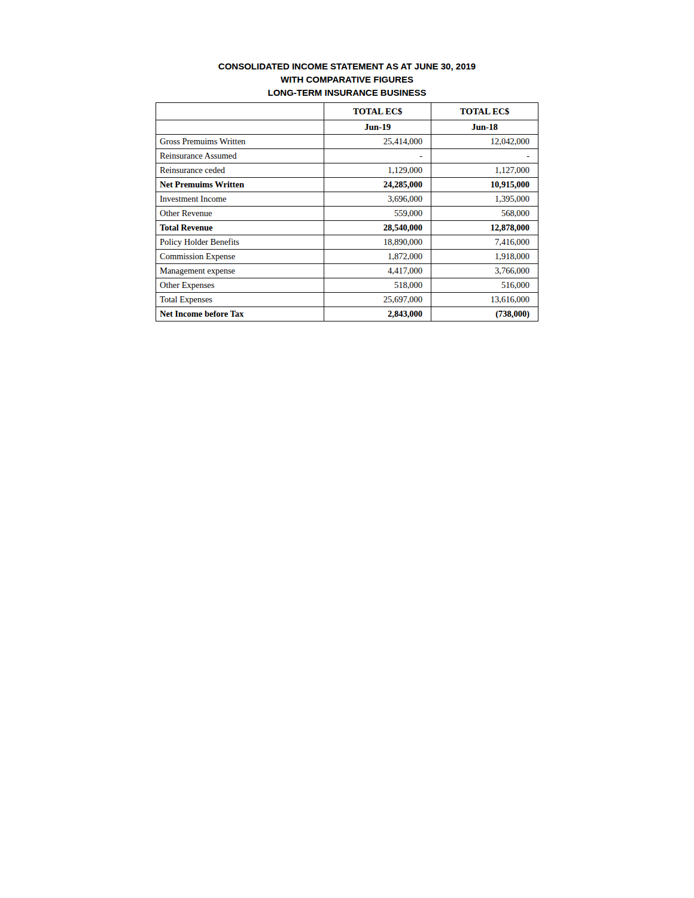CONSOLIDATED INCOME STATEMENT AS AT JUNE 30, 2019 WITH COMPARATIVE FIGURES LONG-TERM INSURANCE BUSINESS
| | TOTAL EC$ | TOTAL EC$ |
| | Jun-19 | Jun-18 |
| Gross Premuims Written | 25,414,000 | 12,042,000 |
| Reinsurance Assumed | - | - |
| Reinsurance ceded | 1,129,000 | 1,127,000 |
| Net Premuims Written | 24,285,000 | 10,915,000 |
| Investment Income | 3,696,000 | 1,395,000 |
| Other Revenue | 559,000 | 568,000 |
| Total Revenue | 28,540,000 | 12,878,000 |
| Policy Holder Benefits | 18,890,000 | 7,416,000 |
| Commission Expense | 1,872,000 | 1,918,000 |
| Management expense | 4,417,000 | 3,766,000 |
| Other Expenses | 518,000 | 516,000 |
| Total Expenses | 25,697,000 | 13,616,000 |
| Net Income before Tax | 2,843,000 | (738,000) |